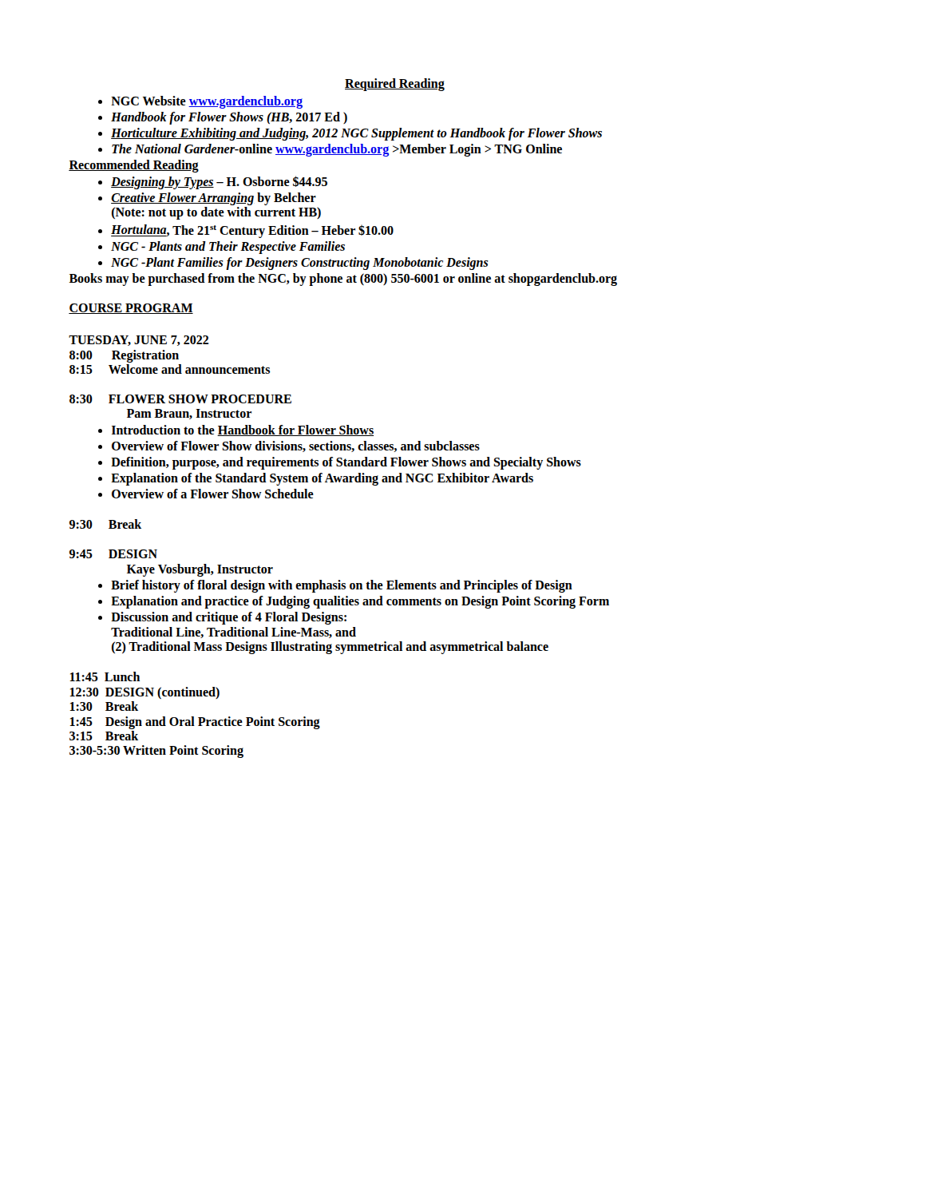Required Reading
NGC Website www.gardenclub.org
Handbook for Flower Shows (HB, 2017 Ed )
Horticulture Exhibiting and Judging, 2012 NGC Supplement to Handbook for Flower Shows
The National Gardener-online www.gardenclub.org >Member Login > TNG Online
Recommended Reading
Designing by Types – H. Osborne $44.95
Creative Flower Arranging by Belcher
(Note: not up to date with current HB)
Hortulana, The 21st Century Edition – Heber $10.00
NGC - Plants and Their Respective Families
NGC -Plant Families for Designers Constructing Monobotanic Designs
Books may be purchased from the NGC, by phone at (800) 550-6001 or online at shopgardenclub.org
COURSE PROGRAM
TUESDAY, JUNE 7, 2022
8:00 Registration
8:15 Welcome and announcements
8:30 FLOWER SHOW PROCEDURE
Pam Braun, Instructor
Introduction to the Handbook for Flower Shows
Overview of Flower Show divisions, sections, classes, and subclasses
Definition, purpose, and requirements of Standard Flower Shows and Specialty Shows
Explanation of the Standard System of Awarding and NGC Exhibitor Awards
Overview of a Flower Show Schedule
9:30 Break
9:45 DESIGN
Kaye Vosburgh, Instructor
Brief history of floral design with emphasis on the Elements and Principles of Design
Explanation and practice of Judging qualities and comments on Design Point Scoring Form
Discussion and critique of 4 Floral Designs:
Traditional Line, Traditional Line-Mass, and
(2) Traditional Mass Designs Illustrating symmetrical and asymmetrical balance
11:45 Lunch
12:30 DESIGN (continued)
1:30 Break
1:45 Design and Oral Practice Point Scoring
3:15 Break
3:30-5:30 Written Point Scoring